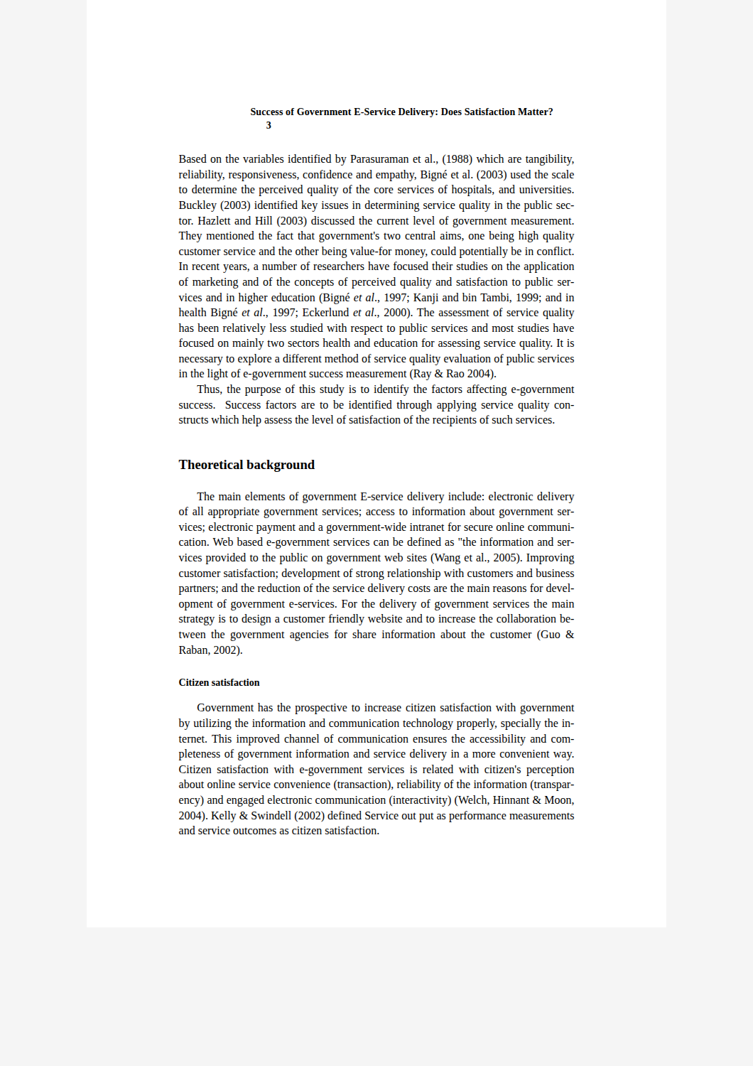Success of Government E-Service Delivery: Does Satisfaction Matter?3
Based on the variables identified by Parasuraman et al., (1988) which are tangibility, reliability, responsiveness, confidence and empathy, Bigné et al. (2003) used the scale to determine the perceived quality of the core services of hospitals, and universities. Buckley (2003) identified key issues in determining service quality in the public sector. Hazlett and Hill (2003) discussed the current level of government measurement. They mentioned the fact that government's two central aims, one being high quality customer service and the other being value-for money, could potentially be in conflict. In recent years, a number of researchers have focused their studies on the application of marketing and of the concepts of perceived quality and satisfaction to public services and in higher education (Bigné et al., 1997; Kanji and bin Tambi, 1999; and in health Bigné et al., 1997; Eckerlund et al., 2000). The assessment of service quality has been relatively less studied with respect to public services and most studies have focused on mainly two sectors health and education for assessing service quality. It is necessary to explore a different method of service quality evaluation of public services in the light of e-government success measurement (Ray & Rao 2004).
Thus, the purpose of this study is to identify the factors affecting e-government success. Success factors are to be identified through applying service quality constructs which help assess the level of satisfaction of the recipients of such services.
Theoretical background
The main elements of government E-service delivery include: electronic delivery of all appropriate government services; access to information about government services; electronic payment and a government-wide intranet for secure online communication. Web based e-government services can be defined as "the information and services provided to the public on government web sites (Wang et al., 2005). Improving customer satisfaction; development of strong relationship with customers and business partners; and the reduction of the service delivery costs are the main reasons for development of government e-services. For the delivery of government services the main strategy is to design a customer friendly website and to increase the collaboration between the government agencies for share information about the customer (Guo & Raban, 2002).
Citizen satisfaction
Government has the prospective to increase citizen satisfaction with government by utilizing the information and communication technology properly, specially the internet. This improved channel of communication ensures the accessibility and completeness of government information and service delivery in a more convenient way. Citizen satisfaction with e-government services is related with citizen's perception about online service convenience (transaction), reliability of the information (transparency) and engaged electronic communication (interactivity) (Welch, Hinnant & Moon, 2004). Kelly & Swindell (2002) defined Service out put as performance measurements and service outcomes as citizen satisfaction.